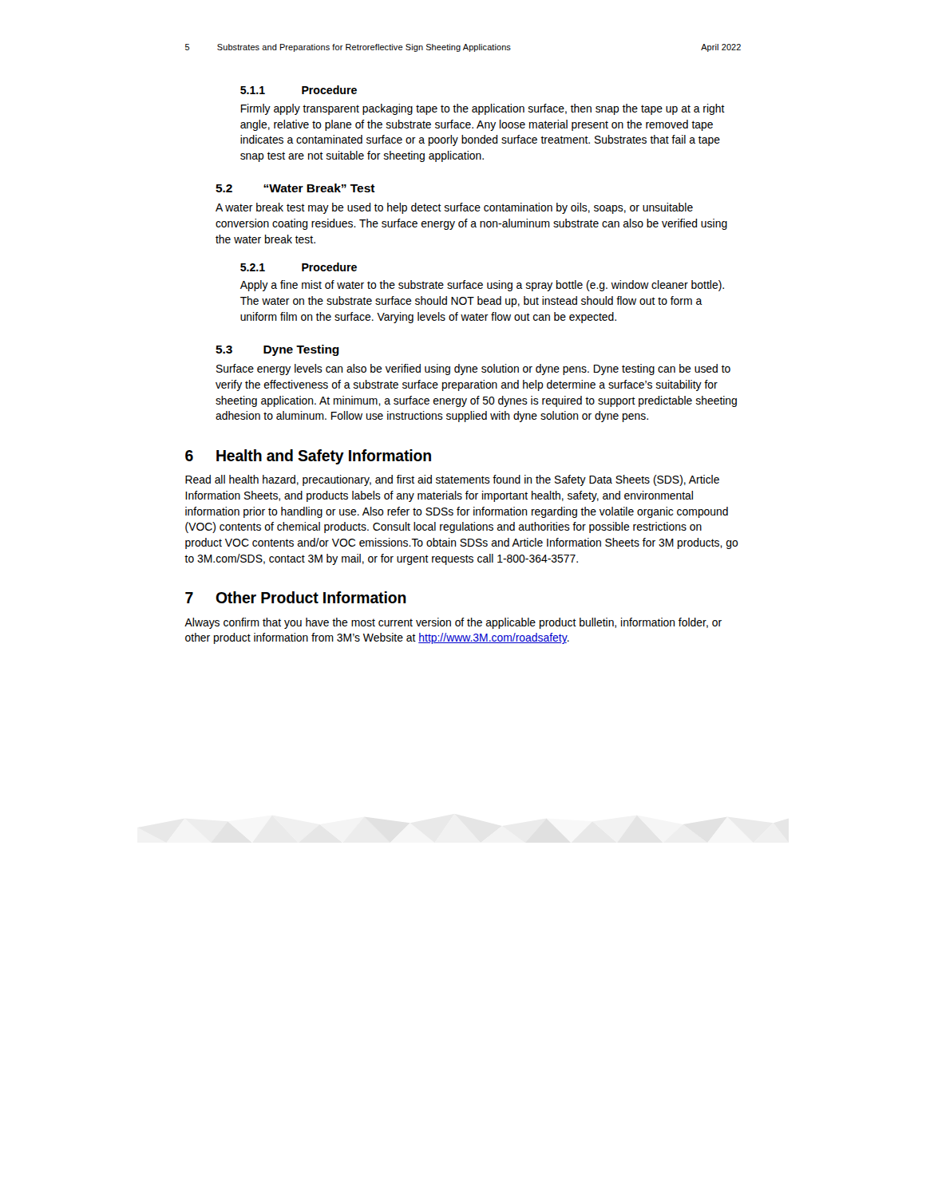5
Substrates and Preparations for Retroreflective Sign Sheeting Applications
April 2022
5.1.1 Procedure
Firmly apply transparent packaging tape to the application surface, then snap the tape up at a right angle, relative to plane of the substrate surface. Any loose material present on the removed tape indicates a contaminated surface or a poorly bonded surface treatment. Substrates that fail a tape snap test are not suitable for sheeting application.
5.2“Water Break” Test
A water break test may be used to help detect surface contamination by oils, soaps, or unsuitable conversion coating residues. The surface energy of a non-aluminum substrate can also be verified using the water break test.
5.2.1 Procedure
Apply a fine mist of water to the substrate surface using a spray bottle (e.g. window cleaner bottle). The water on the substrate surface should NOT bead up, but instead should flow out to form a uniform film on the surface. Varying levels of water flow out can be expected.
5.3 Dyne Testing
Surface energy levels can also be verified using dyne solution or dyne pens. Dyne testing can be used to verify the effectiveness of a substrate surface preparation and help determine a surface’s suitability for sheeting application. At minimum, a surface energy of 50 dynes is required to support predictable sheeting adhesion to aluminum. Follow use instructions supplied with dyne solution or dyne pens.
6 Health and Safety Information
Read all health hazard, precautionary, and first aid statements found in the Safety Data Sheets (SDS), Article Information Sheets, and products labels of any materials for important health, safety, and environmental information prior to handling or use. Also refer to SDSs for information regarding the volatile organic compound (VOC) contents of chemical products. Consult local regulations and authorities for possible restrictions on product VOC contents and/or VOC emissions.To obtain SDSs and Article Information Sheets for 3M products, go to 3M.com/SDS, contact 3M by mail, or for urgent requests call 1-800-364-3577.
7 Other Product Information
Always confirm that you have the most current version of the applicable product bulletin, information folder, or other product information from 3M’s Website at http://www.3M.com/roadsafety.